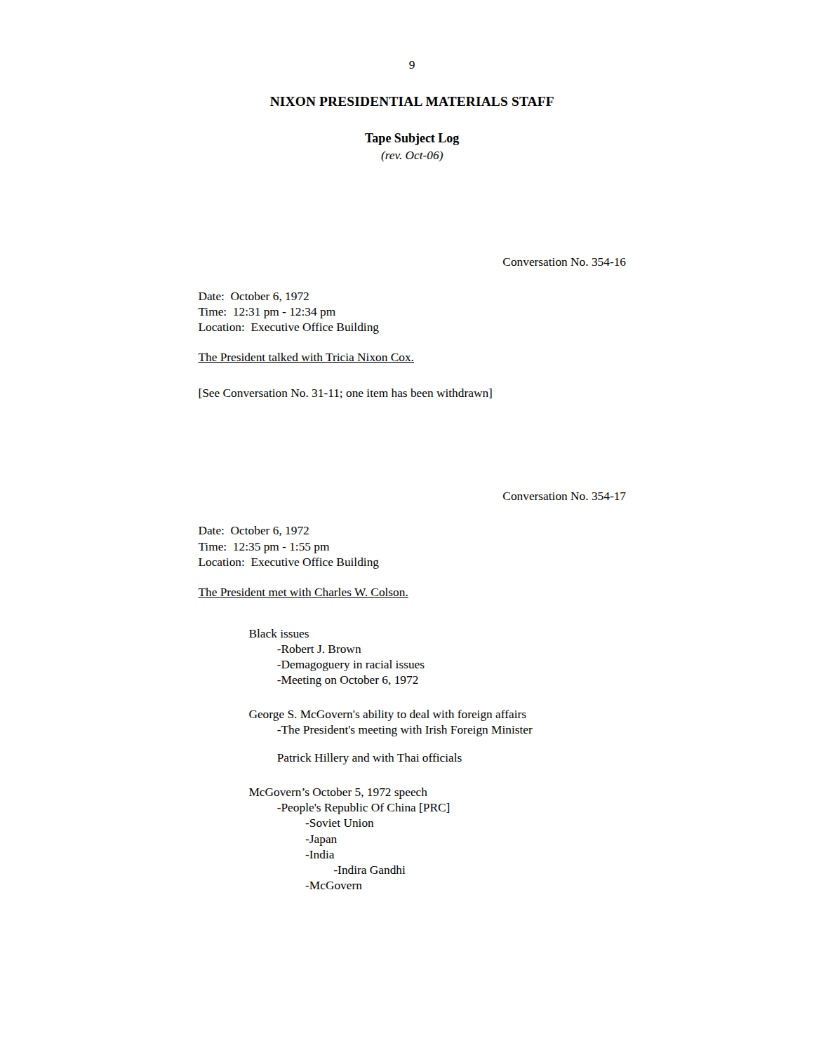9
NIXON PRESIDENTIAL MATERIALS STAFF
Tape Subject Log
(rev. Oct-06)
Conversation No. 354-16
Date: October 6, 1972
Time: 12:31 pm - 12:34 pm
Location: Executive Office Building
The President talked with Tricia Nixon Cox.
[See Conversation No. 31-11; one item has been withdrawn]
Conversation No. 354-17
Date: October 6, 1972
Time: 12:35 pm - 1:55 pm
Location: Executive Office Building
The President met with Charles W. Colson.
Black issues
-Robert J. Brown
-Demagoguery in racial issues
-Meeting on October 6, 1972
George S. McGovern's ability to deal with foreign affairs
-The President's meeting with Irish Foreign Minister
Patrick Hillery and with Thai officials
McGovern’s October 5, 1972 speech
-People's Republic Of China [PRC]
-Soviet Union
-Japan
-India
-Indira Gandhi
-McGovern